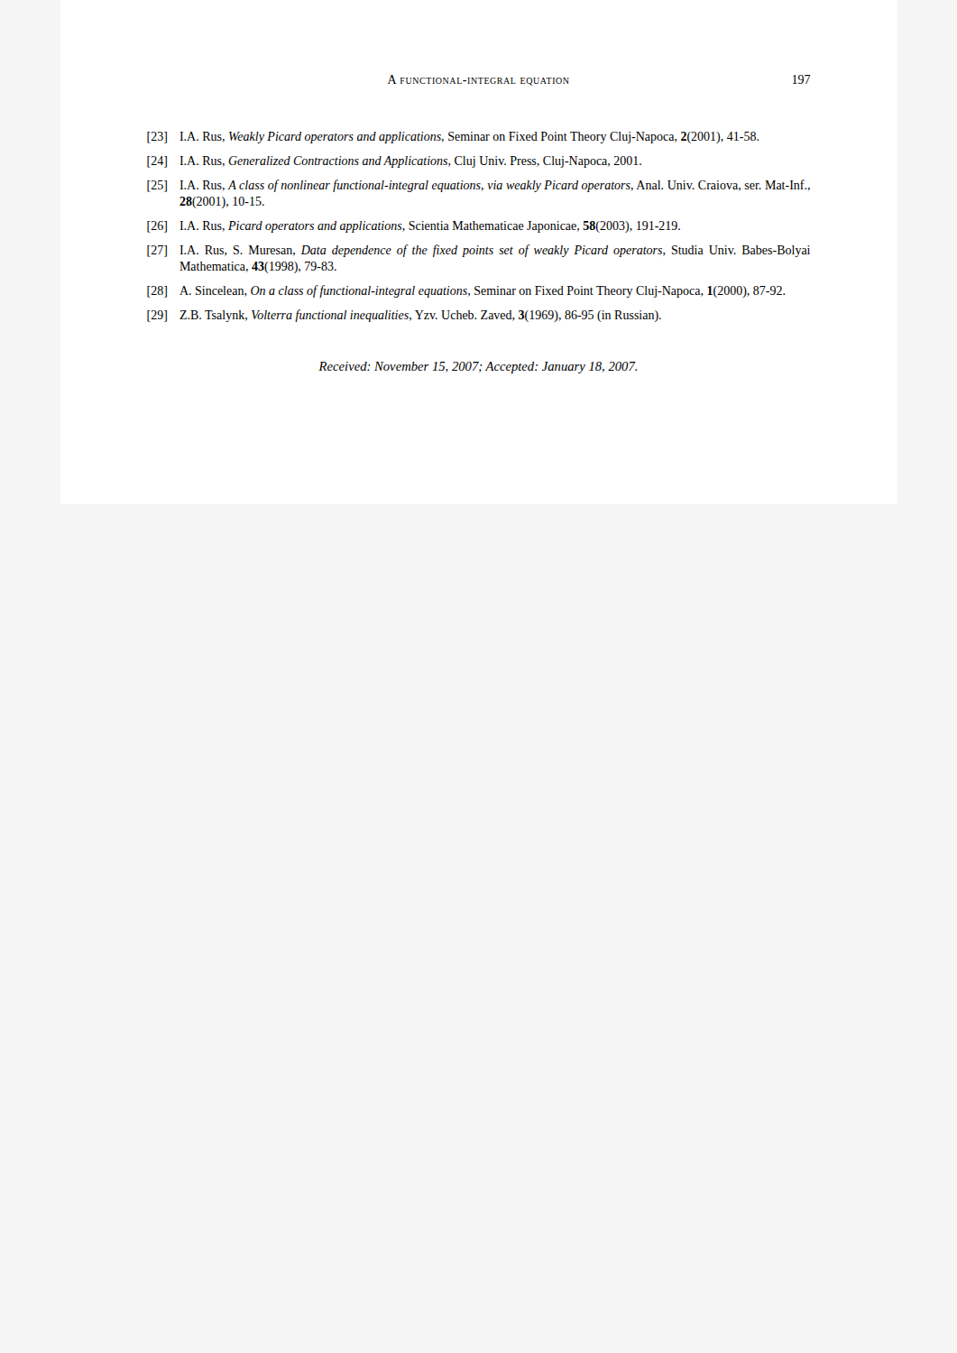A functional-integral equation 197
[23] I.A. Rus, Weakly Picard operators and applications, Seminar on Fixed Point Theory Cluj-Napoca, 2(2001), 41-58.
[24] I.A. Rus, Generalized Contractions and Applications, Cluj Univ. Press, Cluj-Napoca, 2001.
[25] I.A. Rus, A class of nonlinear functional-integral equations, via weakly Picard operators, Anal. Univ. Craiova, ser. Mat-Inf., 28(2001), 10-15.
[26] I.A. Rus, Picard operators and applications, Scientia Mathematicae Japonicae, 58(2003), 191-219.
[27] I.A. Rus, S. Muresan, Data dependence of the fixed points set of weakly Picard operators, Studia Univ. Babes-Bolyai Mathematica, 43(1998), 79-83.
[28] A. Sincelean, On a class of functional-integral equations, Seminar on Fixed Point Theory Cluj-Napoca, 1(2000), 87-92.
[29] Z.B. Tsalynk, Volterra functional inequalities, Yzv. Ucheb. Zaved, 3(1969), 86-95 (in Russian).
Received: November 15, 2007; Accepted: January 18, 2007.